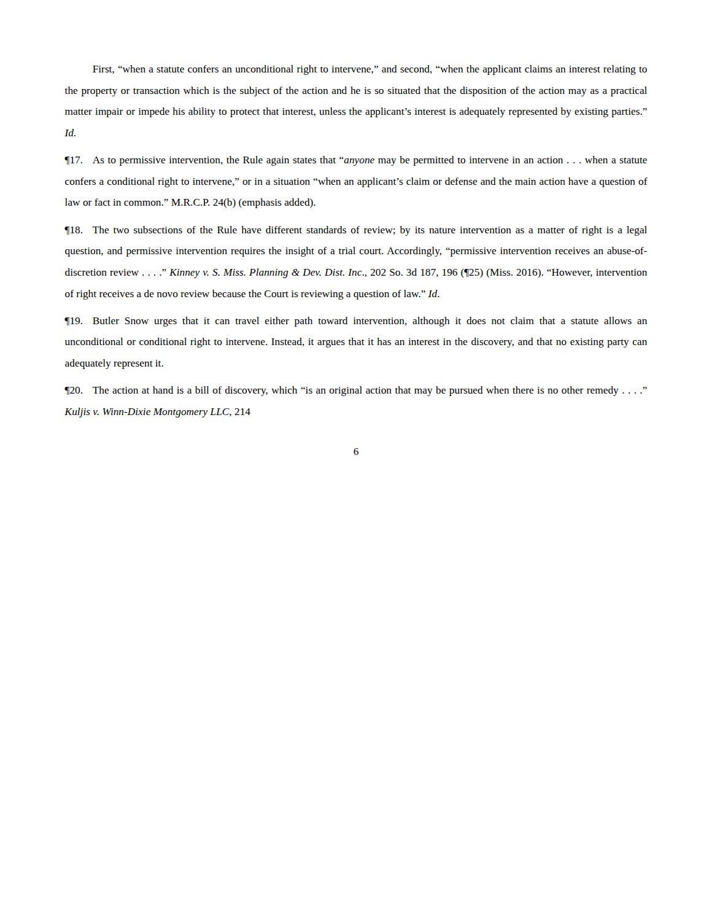First, “when a statute confers an unconditional right to intervene,” and second, “when the applicant claims an interest relating to the property or transaction which is the subject of the action and he is so situated that the disposition of the action may as a practical matter impair or impede his ability to protect that interest, unless the applicant’s interest is adequately represented by existing parties.” Id.
¶17. As to permissive intervention, the Rule again states that “anyone may be permitted to intervene in an action . . . when a statute confers a conditional right to intervene,” or in a situation “when an applicant’s claim or defense and the main action have a question of law or fact in common.” M.R.C.P. 24(b) (emphasis added).
¶18. The two subsections of the Rule have different standards of review; by its nature intervention as a matter of right is a legal question, and permissive intervention requires the insight of a trial court. Accordingly, “permissive intervention receives an abuse-of-discretion review . . . .” Kinney v. S. Miss. Planning & Dev. Dist. Inc., 202 So. 3d 187, 196 (¶25) (Miss. 2016). “However, intervention of right receives a de novo review because the Court is reviewing a question of law.” Id.
¶19. Butler Snow urges that it can travel either path toward intervention, although it does not claim that a statute allows an unconditional or conditional right to intervene. Instead, it argues that it has an interest in the discovery, and that no existing party can adequately represent it.
¶20. The action at hand is a bill of discovery, which “is an original action that may be pursued when there is no other remedy . . . .” Kuljis v. Winn-Dixie Montgomery LLC, 214
6